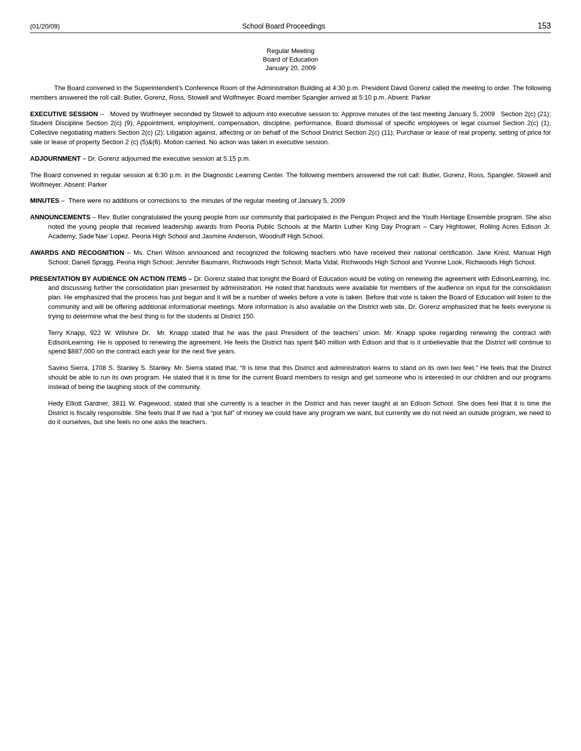(01/20/09) School Board Proceedings 153
Regular Meeting
Board of Education
January 20, 2009
The Board convened in the Superintendent’s Conference Room of the Administration Building at 4:30 p.m. President David Gorenz called the meeting to order. The following members answered the roll call: Butler, Gorenz, Ross, Stowell and Wolfmeyer. Board member Spangler arrived at 5:10 p.m. Absent: Parker
EXECUTIVE SESSION -- Moved by Wolfmeyer seconded by Stowell to adjourn into executive session to: Approve minutes of the last meeting January 5, 2009 Section 2(c) (21); Student Discipline Section 2(c) (9); Appointment, employment, compensation, discipline, performance, Board dismissal of specific employees or legal counsel Section 2(c) (1); Collective negotiating matters Section 2(c) (2); Litigation against, affecting or on behalf of the School District Section 2(c) (11); Purchase or lease of real property, setting of price for sale or lease of property Section 2 (c) (5)&(6). Motion carried. No action was taken in executive session.
ADJOURNMENT – Dr. Gorenz adjourned the executive session at 5:15 p.m.
The Board convened in regular session at 6:30 p.m. in the Diagnostic Learning Center. The following members answered the roll call: Butler, Gorenz, Ross, Spangler, Stowell and Wolfmeyer. Absent: Parker
MINUTES – There were no additions or corrections to the minutes of the regular meeting of January 5, 2009
ANNOUNCEMENTS – Rev. Butler congratulated the young people from our community that participated in the Penguin Project and the Youth Heritage Ensemble program. She also noted the young people that received leadership awards from Peoria Public Schools at the Martin Luther King Day Program – Cary Hightower, Rolling Acres Edison Jr. Academy; Sade’Nae’ Lopez, Peoria High School and Jasmine Anderson, Woodruff High School.
AWARDS AND RECOGNITION – Ms. Cheri Wilson announced and recognized the following teachers who have received their national certification. Jane Kresl, Manual High School; Danell Spragg, Peoria High School; Jennifer Baumann, Richwoods High School; Marta Vidal, Richwoods High School and Yvonne Look, Richwoods High School.
PRESENTATION BY AUDIENCE ON ACTION ITEMS – Dr. Gorenz stated that tonight the Board of Education would be voting on renewing the agreement with EdisonLearning, Inc. and discussing further the consolidation plan presented by administration. He noted that handouts were available for members of the audience on input for the consolidation plan. He emphasized that the process has just begun and it will be a number of weeks before a vote is taken. Before that vote is taken the Board of Education will listen to the community and will be offering additional informational meetings. More information is also available on the District web site. Dr. Gorenz emphasized that he feels everyone is trying to determine what the best thing is for the students at District 150.
Terry Knapp, 922 W. Wilshire Dr. Mr. Knapp stated that he was the past President of the teachers’ union. Mr. Knapp spoke regarding renewing the contract with EdisonLearning. He is opposed to renewing the agreement. He feels the District has spent $40 million with Edison and that is it unbelievable that the District will continue to spend $887,000 on the contract each year for the next five years.
Savino Sierra, 1708 S. Stanley S. Stanley. Mr. Sierra stated that, “It is time that this District and administration learns to stand on its own two feet.” He feels that the District should be able to run its own program. He stated that it is time for the current Board members to resign and get someone who is interested in our children and our programs instead of being the laughing stock of the community.
Hedy Elliott Gardner, 3811 W. Pagewood, stated that she currently is a teacher in the District and has never taught at an Edison School. She does feel that it is time the District is fiscally responsible. She feels that If we had a “pot full” of money we could have any program we want, but currently we do not need an outside program, we need to do it ourselves, but she feels no one asks the teachers.